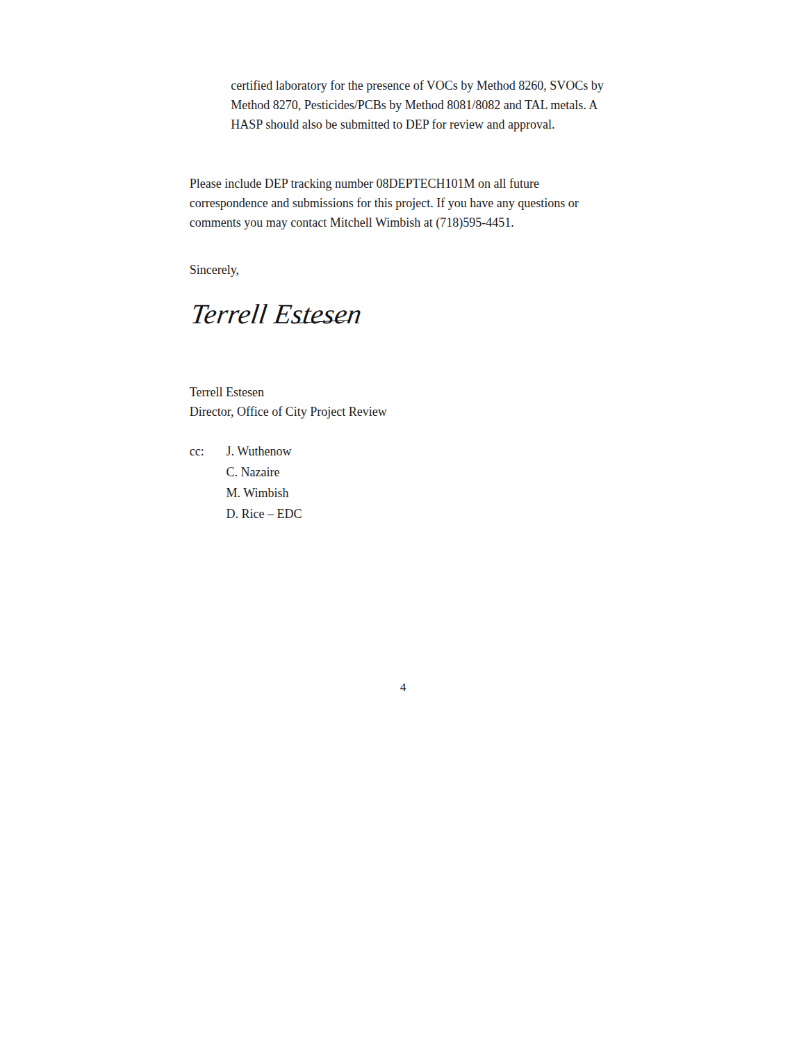certified laboratory for the presence of VOCs by Method 8260, SVOCs by Method 8270, Pesticides/PCBs by Method 8081/8082 and TAL metals. A HASP should also be submitted to DEP for review and approval.
Please include DEP tracking number 08DEPTECH101M on all future correspondence and submissions for this project. If you have any questions or comments you may contact Mitchell Wimbish at (718)595-4451.
Sincerely,
Terrell Estesen
Terrell Estesen
Director, Office of City Project Review
| cc: | J. Wuthenow |
| | C. Nazaire |
| | M. Wimbish |
| | D. Rice – EDC |
4